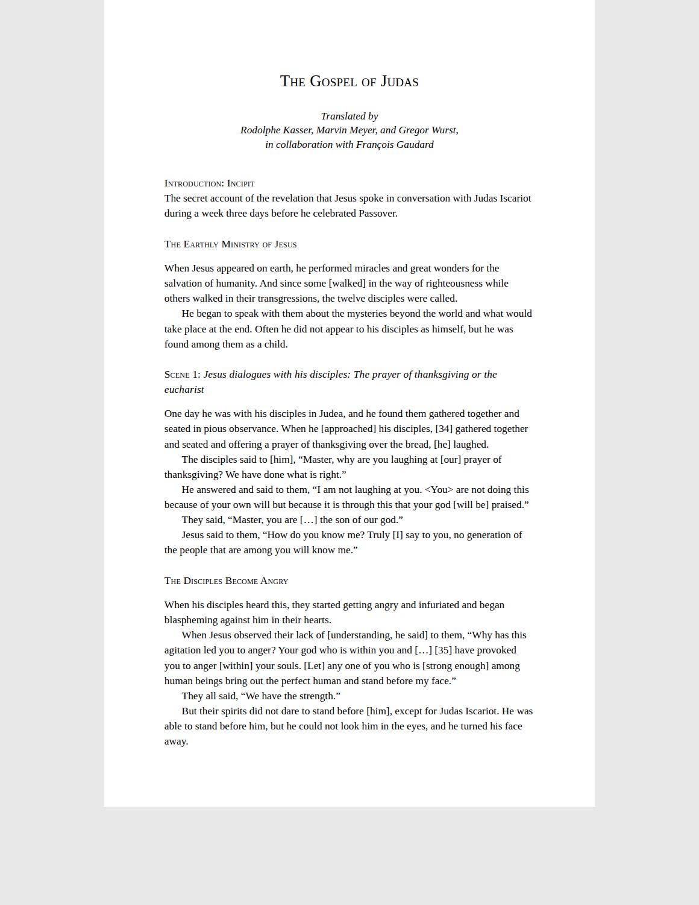The Gospel of Judas
Translated by
Rodolphe Kasser, Marvin Meyer, and Gregor Wurst,
in collaboration with François Gaudard
Introduction: Incipit
The secret account of the revelation that Jesus spoke in conversation with Judas Iscariot during a week three days before he celebrated Passover.
The Earthly Ministry of Jesus
When Jesus appeared on earth, he performed miracles and great wonders for the salvation of humanity. And since some [walked] in the way of righteousness while others walked in their transgressions, the twelve disciples were called.
He began to speak with them about the mysteries beyond the world and what would take place at the end. Often he did not appear to his disciples as himself, but he was found among them as a child.
Scene 1: Jesus dialogues with his disciples: The prayer of thanksgiving or the eucharist
One day he was with his disciples in Judea, and he found them gathered together and seated in pious observance. When he [approached] his disciples, [34] gathered together and seated and offering a prayer of thanksgiving over the bread, [he] laughed.
The disciples said to [him], “Master, why are you laughing at [our] prayer of thanksgiving? We have done what is right.”
He answered and said to them, “I am not laughing at you. <You> are not doing this because of your own will but because it is through this that your god [will be] praised.”
They said, “Master, you are […] the son of our god.”
Jesus said to them, “How do you know me? Truly [I] say to you, no generation of the people that are among you will know me.”
The Disciples Become Angry
When his disciples heard this, they started getting angry and infuriated and began blaspheming against him in their hearts.
When Jesus observed their lack of [understanding, he said] to them, “Why has this agitation led you to anger? Your god who is within you and […] [35] have provoked you to anger [within] your souls. [Let] any one of you who is [strong enough] among human beings bring out the perfect human and stand before my face.”
They all said, “We have the strength.”
But their spirits did not dare to stand before [him], except for Judas Iscariot. He was able to stand before him, but he could not look him in the eyes, and he turned his face away.